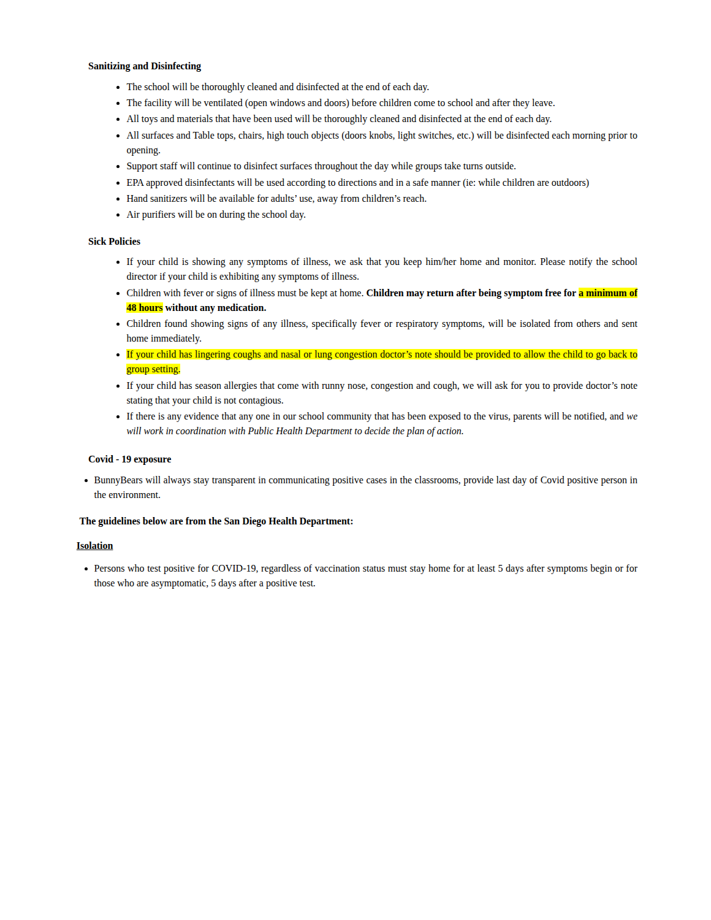Sanitizing and Disinfecting
The school will be thoroughly cleaned and disinfected at the end of each day.
The facility will be ventilated (open windows and doors) before children come to school and after they leave.
All toys and materials that have been used will be thoroughly cleaned and disinfected at the end of each day.
All surfaces and Table tops, chairs, high touch objects (doors knobs, light switches, etc.) will be disinfected each morning prior to opening.
Support staff will continue to disinfect surfaces throughout the day while groups take turns outside.
EPA approved disinfectants will be used according to directions and in a safe manner (ie: while children are outdoors)
Hand sanitizers will be available for adults’ use, away from children’s reach.
Air purifiers will be on during the school day.
Sick Policies
If your child is showing any symptoms of illness, we ask that you keep him/her home and monitor. Please notify the school director if your child is exhibiting any symptoms of illness.
Children with fever or signs of illness must be kept at home. Children may return after being symptom free for a minimum of 48 hours without any medication.
Children found showing signs of any illness, specifically fever or respiratory symptoms, will be isolated from others and sent home immediately.
If your child has lingering coughs and nasal or lung congestion doctor’s note should be provided to allow the child to go back to group setting.
If your child has season allergies that come with runny nose, congestion and cough, we will ask for you to provide doctor’s note stating that your child is not contagious.
If there is any evidence that any one in our school community that has been exposed to the virus, parents will be notified, and we will work in coordination with Public Health Department to decide the plan of action.
Covid - 19 exposure
BunnyBears will always stay transparent in communicating positive cases in the classrooms, provide last day of Covid positive person in the environment.
The guidelines below are from the San Diego Health Department:
Isolation
Persons who test positive for COVID-19, regardless of vaccination status must stay home for at least 5 days after symptoms begin or for those who are asymptomatic, 5 days after a positive test.